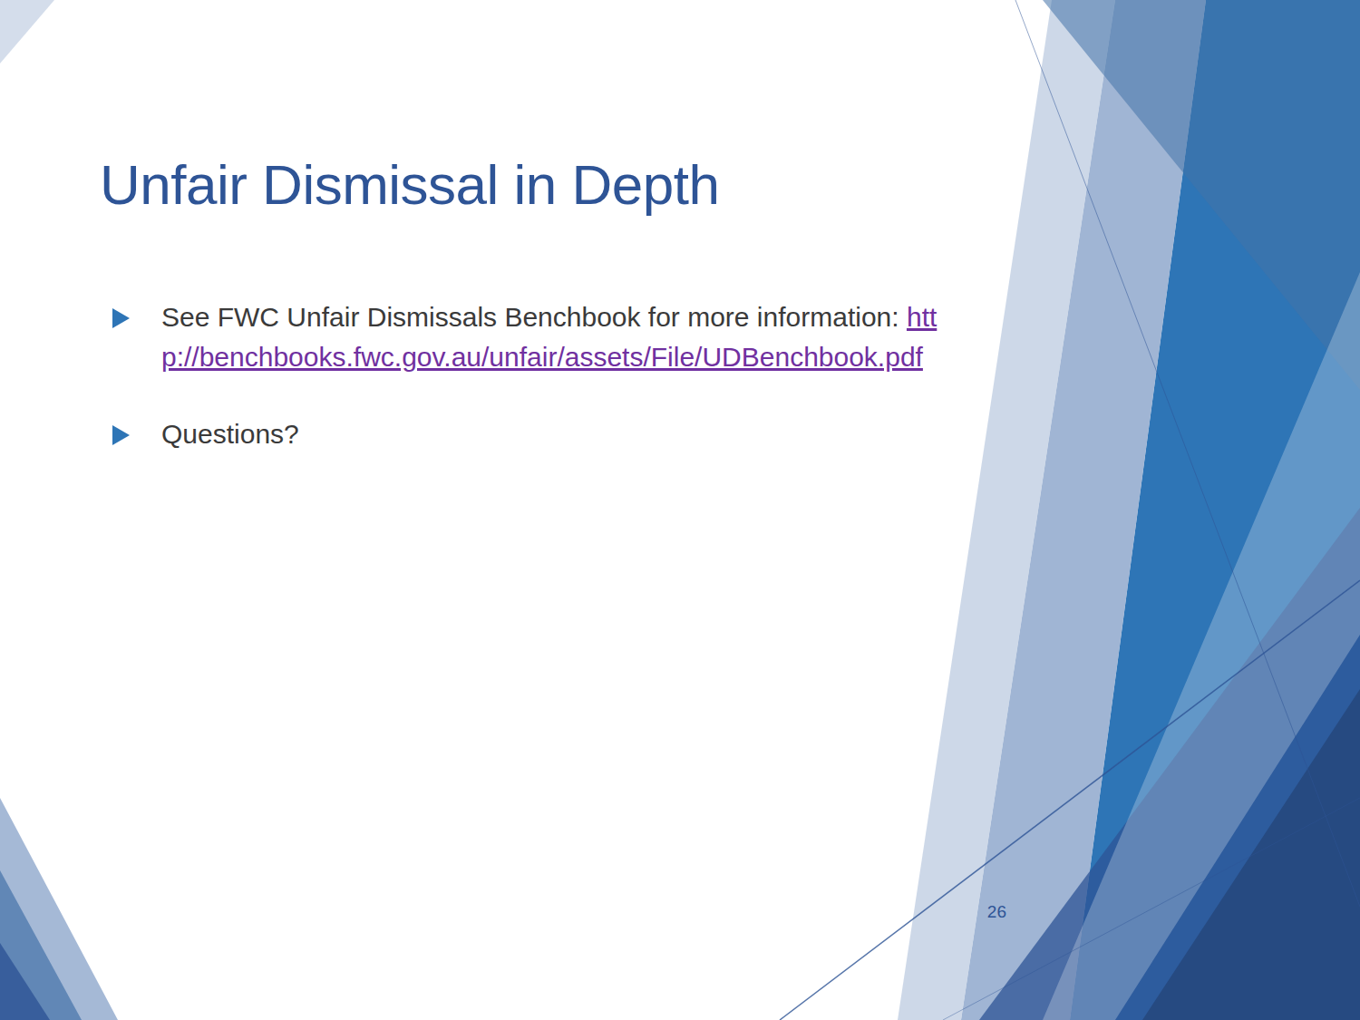Unfair Dismissal in Depth
See FWC Unfair Dismissals Benchbook for more information: http://benchbooks.fwc.gov.au/unfair/assets/File/UDBenchbook.pdf
Questions?
26